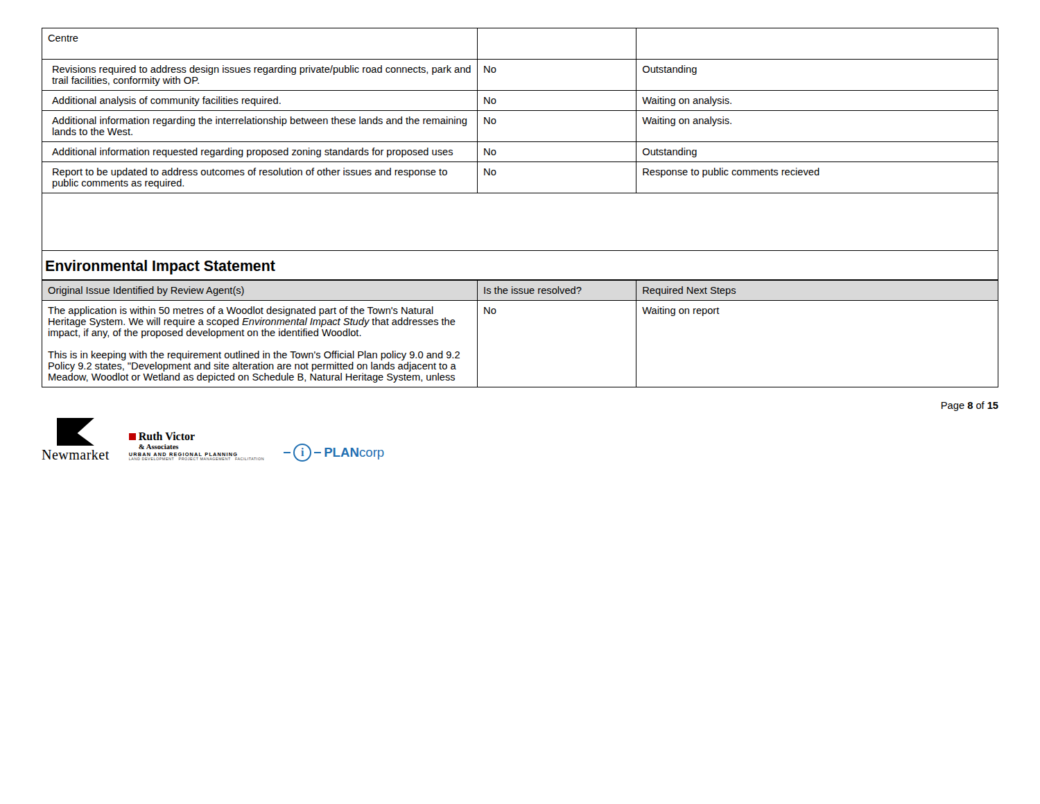| Centre | | |
| Revisions required to address design issues regarding private/public road connects, park and trail facilities, conformity with OP. | No | Outstanding |
| Additional analysis of community facilities required. | No | Waiting on analysis. |
| Additional information regarding the interrelationship between these lands and the remaining lands to the West. | No | Waiting on analysis. |
| Additional information requested regarding proposed zoning standards for proposed uses | No | Outstanding |
| Report to be updated to address outcomes of resolution of other issues and response to public comments as required. | No | Response to public comments recieved |
Environmental Impact Statement
| Original Issue Identified by Review Agent(s) | Is the issue resolved? | Required Next Steps |
| The application is within 50 metres of a Woodlot designated part of the Town's Natural Heritage System. We will require a scoped Environmental Impact Study that addresses the impact, if any, of the proposed development on the identified Woodlot. This is in keeping with the requirement outlined in the Town's Official Plan policy 9.0 and 9.2 Policy 9.2 states, "Development and site alteration are not permitted on lands adjacent to a Meadow, Woodlot or Wetland as depicted on Schedule B, Natural Heritage System, unless | No | Waiting on report |
Page 8 of 15
Newmarket
Ruth Victor
& Associates
URBAN AND REGIONAL PLANNING
LAND DEVELOPMENT PROJECT MANAGEMENT FACILITATION
PLANcorp